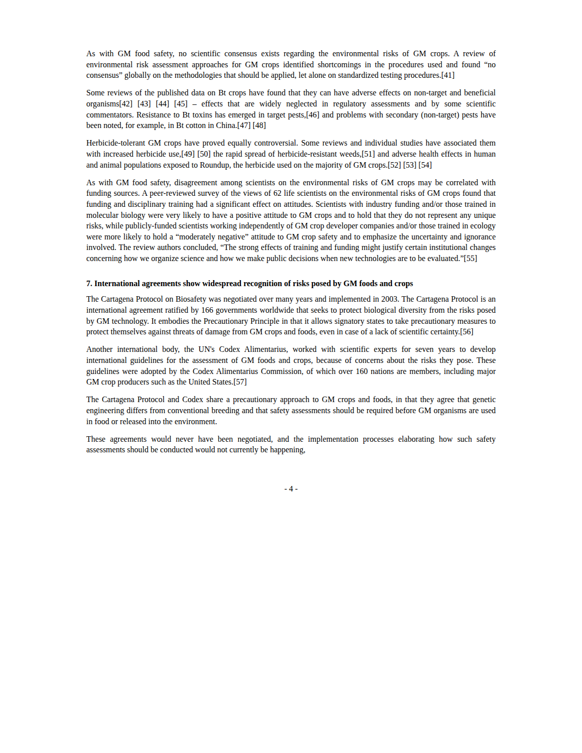As with GM food safety, no scientific consensus exists regarding the environmental risks of GM crops. A review of environmental risk assessment approaches for GM crops identified shortcomings in the procedures used and found “no consensus” globally on the methodologies that should be applied, let alone on standardized testing procedures.[41]
Some reviews of the published data on Bt crops have found that they can have adverse effects on non-target and beneficial organisms[42] [43] [44] [45] – effects that are widely neglected in regulatory assessments and by some scientific commentators. Resistance to Bt toxins has emerged in target pests,[46] and problems with secondary (non-target) pests have been noted, for example, in Bt cotton in China.[47] [48]
Herbicide-tolerant GM crops have proved equally controversial. Some reviews and individual studies have associated them with increased herbicide use,[49] [50] the rapid spread of herbicide-resistant weeds,[51] and adverse health effects in human and animal populations exposed to Roundup, the herbicide used on the majority of GM crops.[52] [53] [54]
As with GM food safety, disagreement among scientists on the environmental risks of GM crops may be correlated with funding sources. A peer-reviewed survey of the views of 62 life scientists on the environmental risks of GM crops found that funding and disciplinary training had a significant effect on attitudes. Scientists with industry funding and/or those trained in molecular biology were very likely to have a positive attitude to GM crops and to hold that they do not represent any unique risks, while publicly-funded scientists working independently of GM crop developer companies and/or those trained in ecology were more likely to hold a “moderately negative” attitude to GM crop safety and to emphasize the uncertainty and ignorance involved. The review authors concluded, “The strong effects of training and funding might justify certain institutional changes concerning how we organize science and how we make public decisions when new technologies are to be evaluated.”[55]
7. International agreements show widespread recognition of risks posed by GM foods and crops
The Cartagena Protocol on Biosafety was negotiated over many years and implemented in 2003. The Cartagena Protocol is an international agreement ratified by 166 governments worldwide that seeks to protect biological diversity from the risks posed by GM technology. It embodies the Precautionary Principle in that it allows signatory states to take precautionary measures to protect themselves against threats of damage from GM crops and foods, even in case of a lack of scientific certainty.[56]
Another international body, the UN's Codex Alimentarius, worked with scientific experts for seven years to develop international guidelines for the assessment of GM foods and crops, because of concerns about the risks they pose. These guidelines were adopted by the Codex Alimentarius Commission, of which over 160 nations are members, including major GM crop producers such as the United States.[57]
The Cartagena Protocol and Codex share a precautionary approach to GM crops and foods, in that they agree that genetic engineering differs from conventional breeding and that safety assessments should be required before GM organisms are used in food or released into the environment.
These agreements would never have been negotiated, and the implementation processes elaborating how such safety assessments should be conducted would not currently be happening,
- 4 -